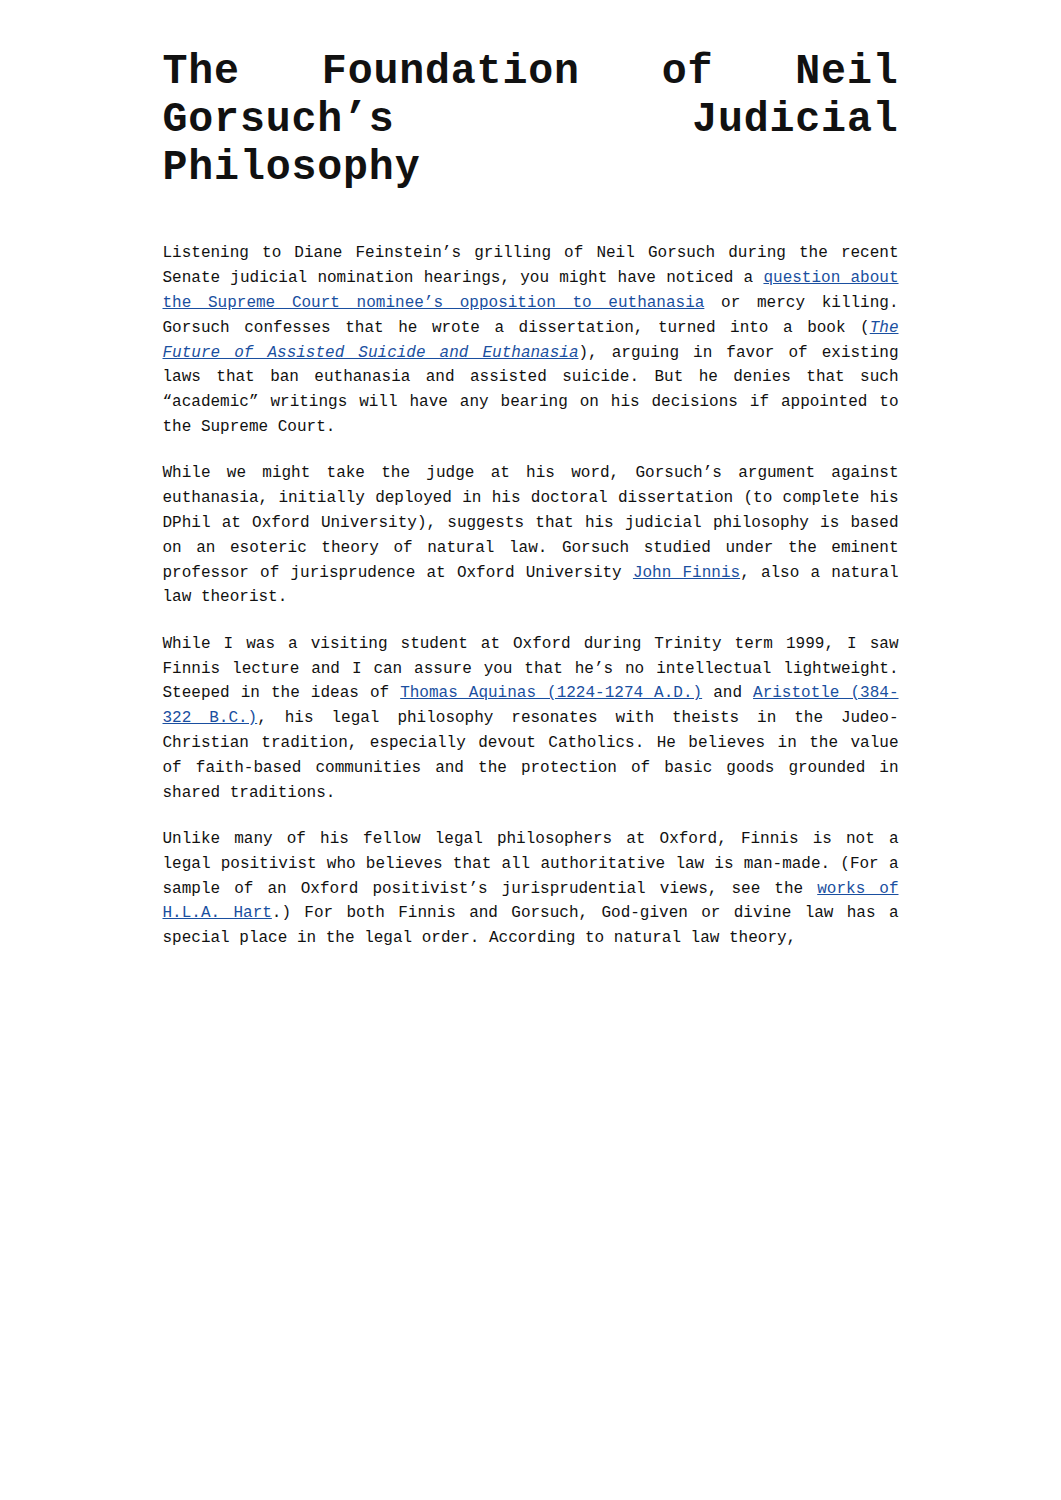The Foundation of Neil Gorsuch’s Judicial Philosophy
Listening to Diane Feinstein’s grilling of Neil Gorsuch during the recent Senate judicial nomination hearings, you might have noticed a question about the Supreme Court nominee’s opposition to euthanasia or mercy killing. Gorsuch confesses that he wrote a dissertation, turned into a book (The Future of Assisted Suicide and Euthanasia), arguing in favor of existing laws that ban euthanasia and assisted suicide. But he denies that such “academic” writings will have any bearing on his decisions if appointed to the Supreme Court.
While we might take the judge at his word, Gorsuch’s argument against euthanasia, initially deployed in his doctoral dissertation (to complete his DPhil at Oxford University), suggests that his judicial philosophy is based on an esoteric theory of natural law. Gorsuch studied under the eminent professor of jurisprudence at Oxford University John Finnis, also a natural law theorist.
While I was a visiting student at Oxford during Trinity term 1999, I saw Finnis lecture and I can assure you that he’s no intellectual lightweight. Steeped in the ideas of Thomas Aquinas (1224-1274 A.D.) and Aristotle (384-322 B.C.), his legal philosophy resonates with theists in the Judeo-Christian tradition, especially devout Catholics. He believes in the value of faith-based communities and the protection of basic goods grounded in shared traditions.
Unlike many of his fellow legal philosophers at Oxford, Finnis is not a legal positivist who believes that all authoritative law is man-made. (For a sample of an Oxford positivist’s jurisprudential views, see the works of H.L.A. Hart.) For both Finnis and Gorsuch, God-given or divine law has a special place in the legal order. According to natural law theory,